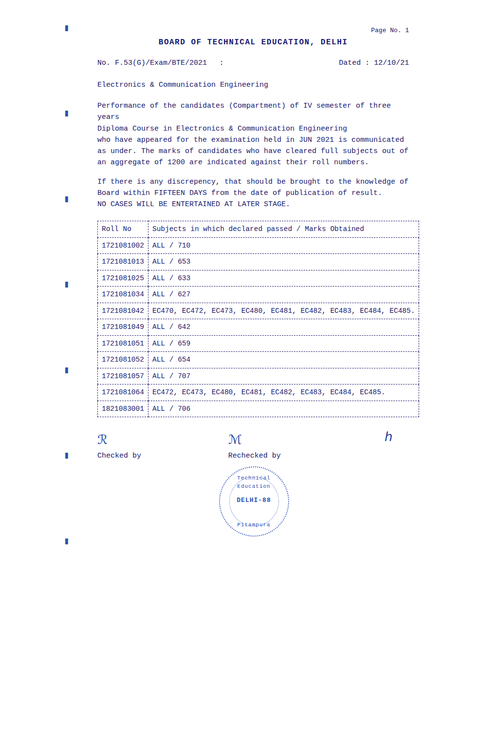▮ ▮ ▮ ▮ ▮ ▮ ▮
Page No. 1
Board of Technical Education, Delhi
No. F.53(G)/Exam/BTE/2021 : Dated : 12/10/21
Electronics & Communication Engineering
Performance of the candidates (Compartment) of IV semester of three years
Diploma Course in Electronics & Communication Engineering
who have appeared for the examination held in JUN 2021 is communicated
as under. The marks of candidates who have cleared full subjects out of
an aggregate of 1200 are indicated against their roll numbers.
If there is any discrepency, that should be brought to the knowledge of
Board within FIFTEEN DAYS from the date of publication of result.
NO CASES WILL BE ENTERTAINED AT LATER STAGE.
| Roll No | Subjects in which declared passed / Marks Obtained |
| --- | --- |
| 1721081002 | ALL / 710 |
| 1721081013 | ALL / 653 |
| 1721081025 | ALL / 633 |
| 1721081034 | ALL / 627 |
| 1721081042 | EC470, EC472, EC473, EC480, EC481, EC482, EC483, EC484, EC485. |
| 1721081049 | ALL / 642 |
| 1721081051 | ALL / 659 |
| 1721081052 | ALL / 654 |
| 1721081057 | ALL / 707 |
| 1721081064 | EC472, EC473, EC480, EC481, EC482, EC483, EC484, EC485. |
| 1821083001 | ALL / 706 |
ℛ Checked by
ℳ Rechecked by
ℎ
Technical Education
DELHI-88
Pitampura